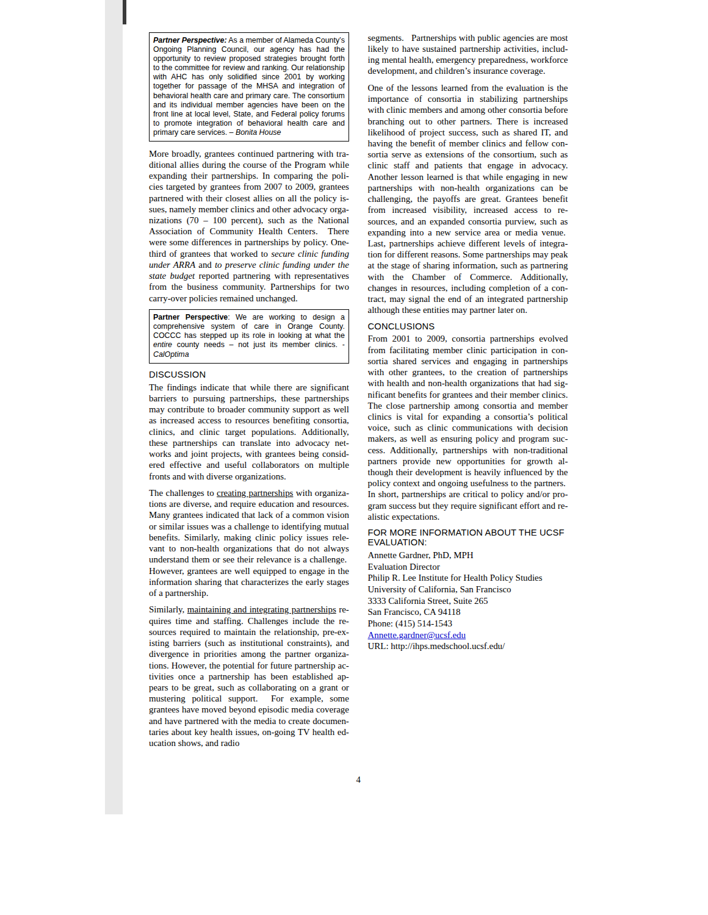Partner Perspective: As a member of Alameda County’s Ongoing Planning Council, our agency has had the opportunity to review proposed strategies brought forth to the committee for review and ranking. Our relationship with AHC has only solidified since 2001 by working together for passage of the MHSA and integration of behavioral health care and primary care. The consortium and its individual member agencies have been on the front line at local level, State, and Federal policy forums to promote integration of behavioral health care and primary care services. – Bonita House
More broadly, grantees continued partnering with traditional allies during the course of the Program while expanding their partnerships. In comparing the policies targeted by grantees from 2007 to 2009, grantees partnered with their closest allies on all the policy issues, namely member clinics and other advocacy organizations (70 – 100 percent), such as the National Association of Community Health Centers. There were some differences in partnerships by policy. One-third of grantees that worked to secure clinic funding under ARRA and to preserve clinic funding under the state budget reported partnering with representatives from the business community. Partnerships for two carry-over policies remained unchanged.
Partner Perspective: We are working to design a comprehensive system of care in Orange County. COCCC has stepped up its role in looking at what the entire county needs – not just its member clinics. - CalOptima
DISCUSSION
The findings indicate that while there are significant barriers to pursuing partnerships, these partnerships may contribute to broader community support as well as increased access to resources benefiting consortia, clinics, and clinic target populations. Additionally, these partnerships can translate into advocacy networks and joint projects, with grantees being considered effective and useful collaborators on multiple fronts and with diverse organizations.
The challenges to creating partnerships with organizations are diverse, and require education and resources. Many grantees indicated that lack of a common vision or similar issues was a challenge to identifying mutual benefits. Similarly, making clinic policy issues relevant to non-health organizations that do not always understand them or see their relevance is a challenge. However, grantees are well equipped to engage in the information sharing that characterizes the early stages of a partnership.
Similarly, maintaining and integrating partnerships requires time and staffing. Challenges include the resources required to maintain the relationship, pre-existing barriers (such as institutional constraints), and divergence in priorities among the partner organizations. However, the potential for future partnership activities once a partnership has been established appears to be great, such as collaborating on a grant or mustering political support. For example, some grantees have moved beyond episodic media coverage and have partnered with the media to create documentaries about key health issues, on-going TV health education shows, and radio
segments. Partnerships with public agencies are most likely to have sustained partnership activities, including mental health, emergency preparedness, workforce development, and children’s insurance coverage.
One of the lessons learned from the evaluation is the importance of consortia in stabilizing partnerships with clinic members and among other consortia before branching out to other partners. There is increased likelihood of project success, such as shared IT, and having the benefit of member clinics and fellow consortia serve as extensions of the consortium, such as clinic staff and patients that engage in advocacy. Another lesson learned is that while engaging in new partnerships with non-health organizations can be challenging, the payoffs are great. Grantees benefit from increased visibility, increased access to resources, and an expanded consortia purview, such as expanding into a new service area or media venue. Last, partnerships achieve different levels of integration for different reasons. Some partnerships may peak at the stage of sharing information, such as partnering with the Chamber of Commerce. Additionally, changes in resources, including completion of a contract, may signal the end of an integrated partnership although these entities may partner later on.
CONCLUSIONS
From 2001 to 2009, consortia partnerships evolved from facilitating member clinic participation in consortia shared services and engaging in partnerships with other grantees, to the creation of partnerships with health and non-health organizations that had significant benefits for grantees and their member clinics. The close partnership among consortia and member clinics is vital for expanding a consortia’s political voice, such as clinic communications with decision makers, as well as ensuring policy and program success. Additionally, partnerships with non-traditional partners provide new opportunities for growth although their development is heavily influenced by the policy context and ongoing usefulness to the partners. In short, partnerships are critical to policy and/or program success but they require significant effort and realistic expectations.
FOR MORE INFORMATION ABOUT THE UCSF EVALUATION:
Annette Gardner, PhD, MPH
Evaluation Director
Philip R. Lee Institute for Health Policy Studies
University of California, San Francisco
3333 California Street, Suite 265
San Francisco, CA 94118
Phone: (415) 514-1543
Annette.gardner@ucsf.edu
URL: http://ihps.medschool.ucsf.edu/
4